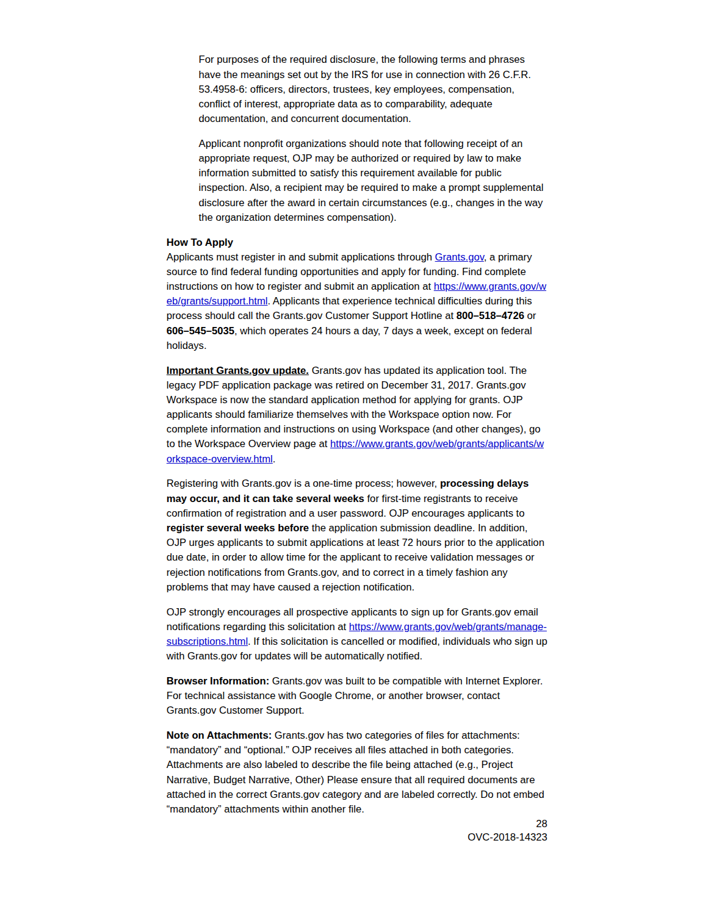For purposes of the required disclosure, the following terms and phrases have the meanings set out by the IRS for use in connection with 26 C.F.R. 53.4958-6: officers, directors, trustees, key employees, compensation, conflict of interest, appropriate data as to comparability, adequate documentation, and concurrent documentation.
Applicant nonprofit organizations should note that following receipt of an appropriate request, OJP may be authorized or required by law to make information submitted to satisfy this requirement available for public inspection. Also, a recipient may be required to make a prompt supplemental disclosure after the award in certain circumstances (e.g., changes in the way the organization determines compensation).
How To Apply
Applicants must register in and submit applications through Grants.gov, a primary source to find federal funding opportunities and apply for funding. Find complete instructions on how to register and submit an application at https://www.grants.gov/web/grants/support.html. Applicants that experience technical difficulties during this process should call the Grants.gov Customer Support Hotline at 800–518–4726 or 606–545–5035, which operates 24 hours a day, 7 days a week, except on federal holidays.
Important Grants.gov update. Grants.gov has updated its application tool. The legacy PDF application package was retired on December 31, 2017. Grants.gov Workspace is now the standard application method for applying for grants. OJP applicants should familiarize themselves with the Workspace option now. For complete information and instructions on using Workspace (and other changes), go to the Workspace Overview page at https://www.grants.gov/web/grants/applicants/workspace-overview.html.
Registering with Grants.gov is a one-time process; however, processing delays may occur, and it can take several weeks for first-time registrants to receive confirmation of registration and a user password. OJP encourages applicants to register several weeks before the application submission deadline. In addition, OJP urges applicants to submit applications at least 72 hours prior to the application due date, in order to allow time for the applicant to receive validation messages or rejection notifications from Grants.gov, and to correct in a timely fashion any problems that may have caused a rejection notification.
OJP strongly encourages all prospective applicants to sign up for Grants.gov email notifications regarding this solicitation at https://www.grants.gov/web/grants/manage-subscriptions.html. If this solicitation is cancelled or modified, individuals who sign up with Grants.gov for updates will be automatically notified.
Browser Information: Grants.gov was built to be compatible with Internet Explorer. For technical assistance with Google Chrome, or another browser, contact Grants.gov Customer Support.
Note on Attachments: Grants.gov has two categories of files for attachments: “mandatory” and “optional.” OJP receives all files attached in both categories. Attachments are also labeled to describe the file being attached (e.g., Project Narrative, Budget Narrative, Other) Please ensure that all required documents are attached in the correct Grants.gov category and are labeled correctly. Do not embed “mandatory” attachments within another file.
28 OVC-2018-14323